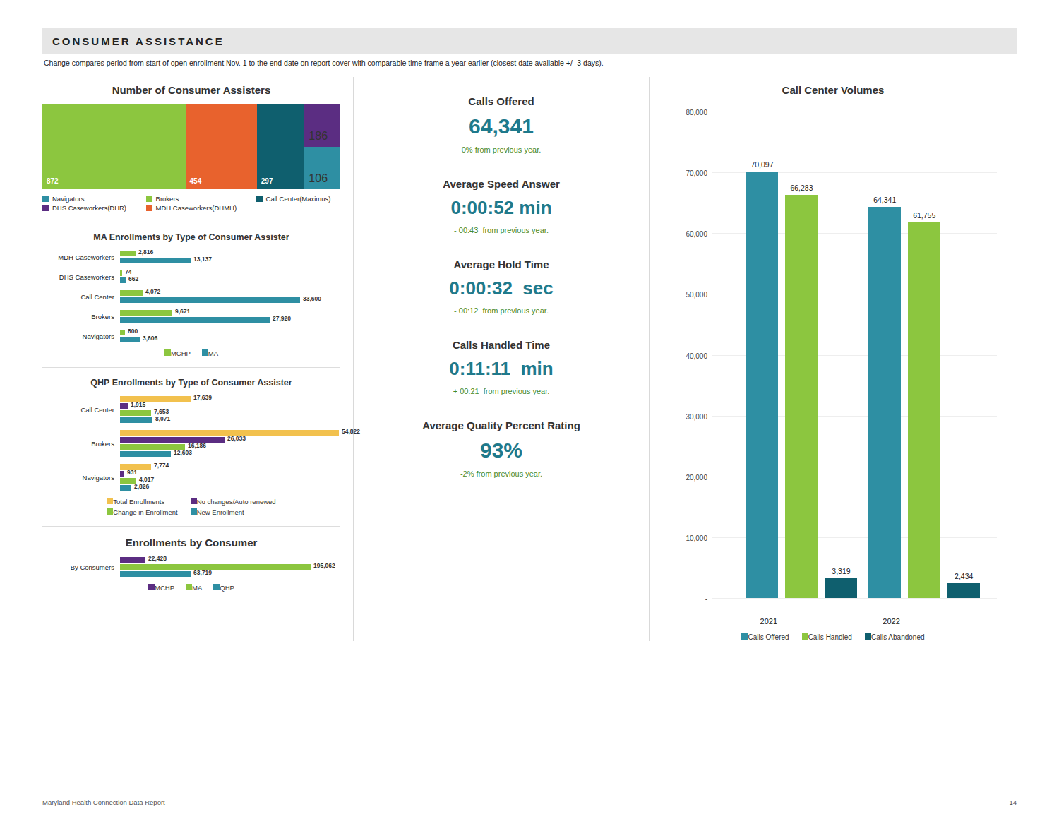CONSUMER ASSISTANCE
Change compares period from start of open enrollment Nov. 1 to the end date on report cover with comparable time frame a year earlier (closest date available +/- 3 days).
Number of Consumer Assisters
872
454
297
186
106
Navigators
Brokers
Call Center(Maximus)
DHS Caseworkers(DHR)
MDH Caseworkers(DHMH)
MA Enrollments by Type of Consumer Assister
MDH Caseworkers
2,816
13,137
DHS Caseworkers
74
662
Call Center
4,072
33,600
Brokers
9,671
27,920
Navigators
800
3,606
MCHP
MA
QHP Enrollments by Type of Consumer Assister
Call Center
17,639
1,915
7,653
8,071
Brokers
54,822
26,033
16,186
12,603
Navigators
7,774
931
4,017
2,826
Total Enrollments
No changes/Auto renewed
Change in Enrollment
New Enrollment
Enrollments by Consumer
By Consumers
22,428
195,062
63,719
MCHP
MA
QHP
Calls Offered
64,341
0% from previous year.
Average Speed Answer
0:00:52 min
- 00:43 from previous year.
Average Hold Time
0:00:32 sec
- 00:12 from previous year.
Calls Handled Time
0:11:11 min
+ 00:21 from previous year.
Average Quality Percent Rating
93%
-2% from previous year.
Call Center Volumes
80,000
70,000
60,000
50,000
40,000
30,000
20,000
10,000
-
70,097
66,283
3,319
64,341
61,755
2,434
2021 2022
Calls Offered
Calls Handled
Calls Abandoned
Maryland Health Connection Data Report
14